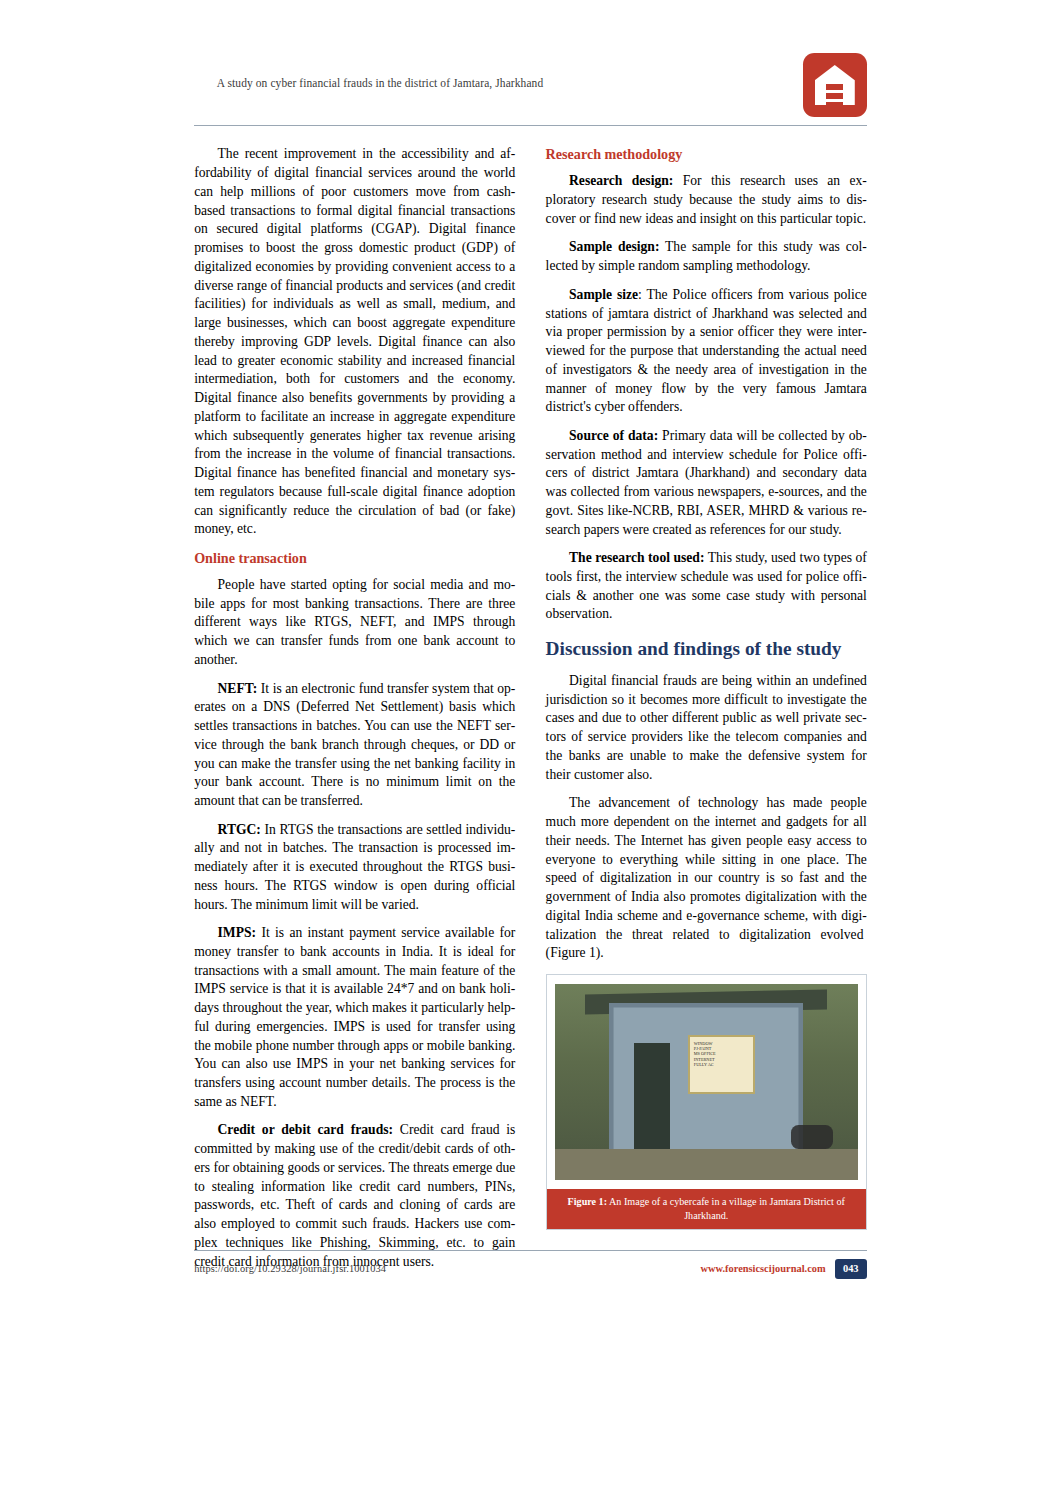A study on cyber financial frauds in the district of Jamtara, Jharkhand
The recent improvement in the accessibility and affordability of digital financial services around the world can help millions of poor customers move from cash-based transactions to formal digital financial transactions on secured digital platforms (CGAP). Digital finance promises to boost the gross domestic product (GDP) of digitalized economies by providing convenient access to a diverse range of financial products and services (and credit facilities) for individuals as well as small, medium, and large businesses, which can boost aggregate expenditure thereby improving GDP levels. Digital finance can also lead to greater economic stability and increased financial intermediation, both for customers and the economy. Digital finance also benefits governments by providing a platform to facilitate an increase in aggregate expenditure which subsequently generates higher tax revenue arising from the increase in the volume of financial transactions. Digital finance has benefited financial and monetary system regulators because full-scale digital finance adoption can significantly reduce the circulation of bad (or fake) money, etc.
Online transaction
People have started opting for social media and mobile apps for most banking transactions. There are three different ways like RTGS, NEFT, and IMPS through which we can transfer funds from one bank account to another.
NEFT: It is an electronic fund transfer system that operates on a DNS (Deferred Net Settlement) basis which settles transactions in batches. You can use the NEFT service through the bank branch through cheques, or DD or you can make the transfer using the net banking facility in your bank account. There is no minimum limit on the amount that can be transferred.
RTGC: In RTGS the transactions are settled individually and not in batches. The transaction is processed immediately after it is executed throughout the RTGS business hours. The RTGS window is open during official hours. The minimum limit will be varied.
IMPS: It is an instant payment service available for money transfer to bank accounts in India. It is ideal for transactions with a small amount. The main feature of the IMPS service is that it is available 24*7 and on bank holidays throughout the year, which makes it particularly helpful during emergencies. IMPS is used for transfer using the mobile phone number through apps or mobile banking. You can also use IMPS in your net banking services for transfers using account number details. The process is the same as NEFT.
Credit or debit card frauds: Credit card fraud is committed by making use of the credit/debit cards of others for obtaining goods or services. The threats emerge due to stealing information like credit card numbers, PINs, passwords, etc. Theft of cards and cloning of cards are also employed to commit such frauds. Hackers use complex techniques like Phishing, Skimming, etc. to gain credit card information from innocent users.
Research methodology
Research design: For this research uses an exploratory research study because the study aims to discover or find new ideas and insight on this particular topic.
Sample design: The sample for this study was collected by simple random sampling methodology.
Sample size: The Police officers from various police stations of jamtara district of Jharkhand was selected and via proper permission by a senior officer they were interviewed for the purpose that understanding the actual need of investigators & the needy area of investigation in the manner of money flow by the very famous Jamtara district's cyber offenders.
Source of data: Primary data will be collected by observation method and interview schedule for Police officers of district Jamtara (Jharkhand) and secondary data was collected from various newspapers, e-sources, and the govt. Sites like-NCRB, RBI, ASER, MHRD & various research papers were created as references for our study.
The research tool used: This study, used two types of tools first, the interview schedule was used for police officials & another one was some case study with personal observation.
Discussion and findings of the study
Digital financial frauds are being within an undefined jurisdiction so it becomes more difficult to investigate the cases and due to other different public as well private sectors of service providers like the telecom companies and the banks are unable to make the defensive system for their customer also.
The advancement of technology has made people much more dependent on the internet and gadgets for all their needs. The Internet has given people easy access to everyone to everything while sitting in one place. The speed of digitalization in our country is so fast and the government of India also promotes digitalization with the digital India scheme and e-governance scheme, with digitalization the threat related to digitalization evolved (Figure 1).
WINDOW
PJ-PAINT
MS OFFICE
INTERNET
FULLY AC
Figure 1: An Image of a cybercafe in a village in Jamtara District of Jharkhand.
https://doi.org/10.29328/journal.jfsr.1001034
www.forensicscijournal.com 043